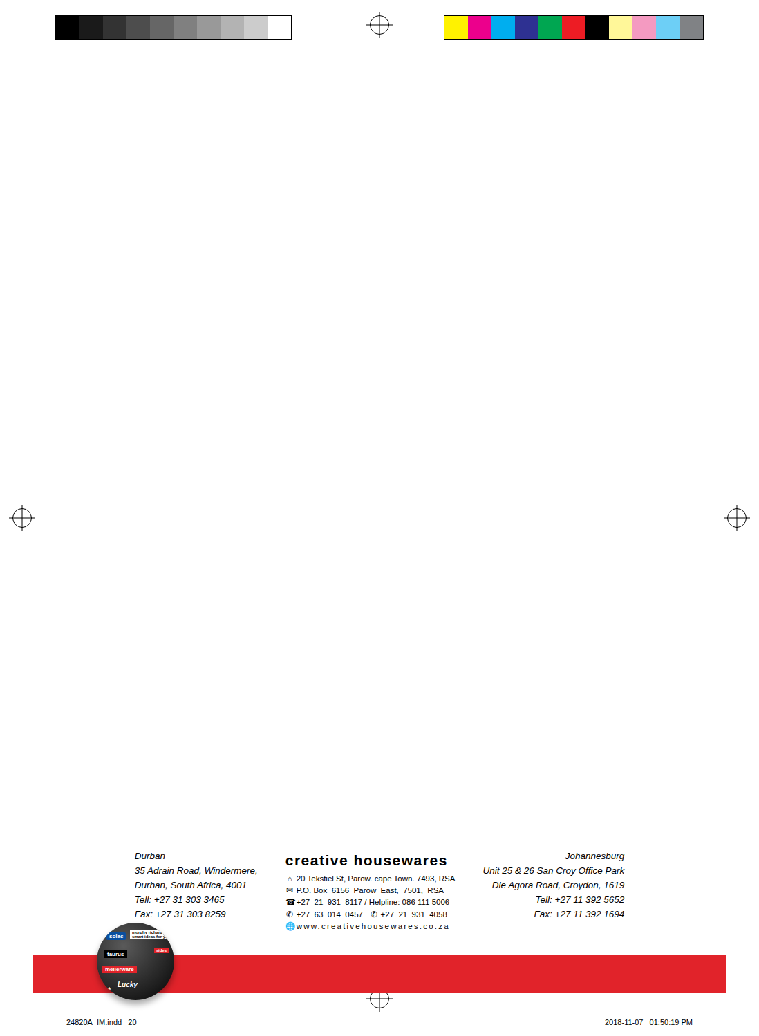Durban
35 Adrain Road, Windermere,
Durban, South Africa, 4001
Tell: +27 31 303 3465
Fax: +27 31 303 8259
creative housewares
⌂20 Tekstiel St, Parow. cape Town. 7493, RSA ✉P.O. Box 6156 Parow East, 7501, RSA ☎+27 21 931 8117 / Helpline: 086 111 5006 ✆+27 63 014 0457 ✆+27 21 931 4058 🌐www.creativehousewares.co.za
Johannesburg
Unit 25 & 26 San Croy Office Park
Die Agora Road, Croydon, 1619
Tell: +27 11 392 5652
Fax: +27 11 392 1694
solac morphy richards
smart ideas for your home taurus mellerware Lucky sides tek
24820A_IM.indd 20 2018-11-07 01:50:19 PM